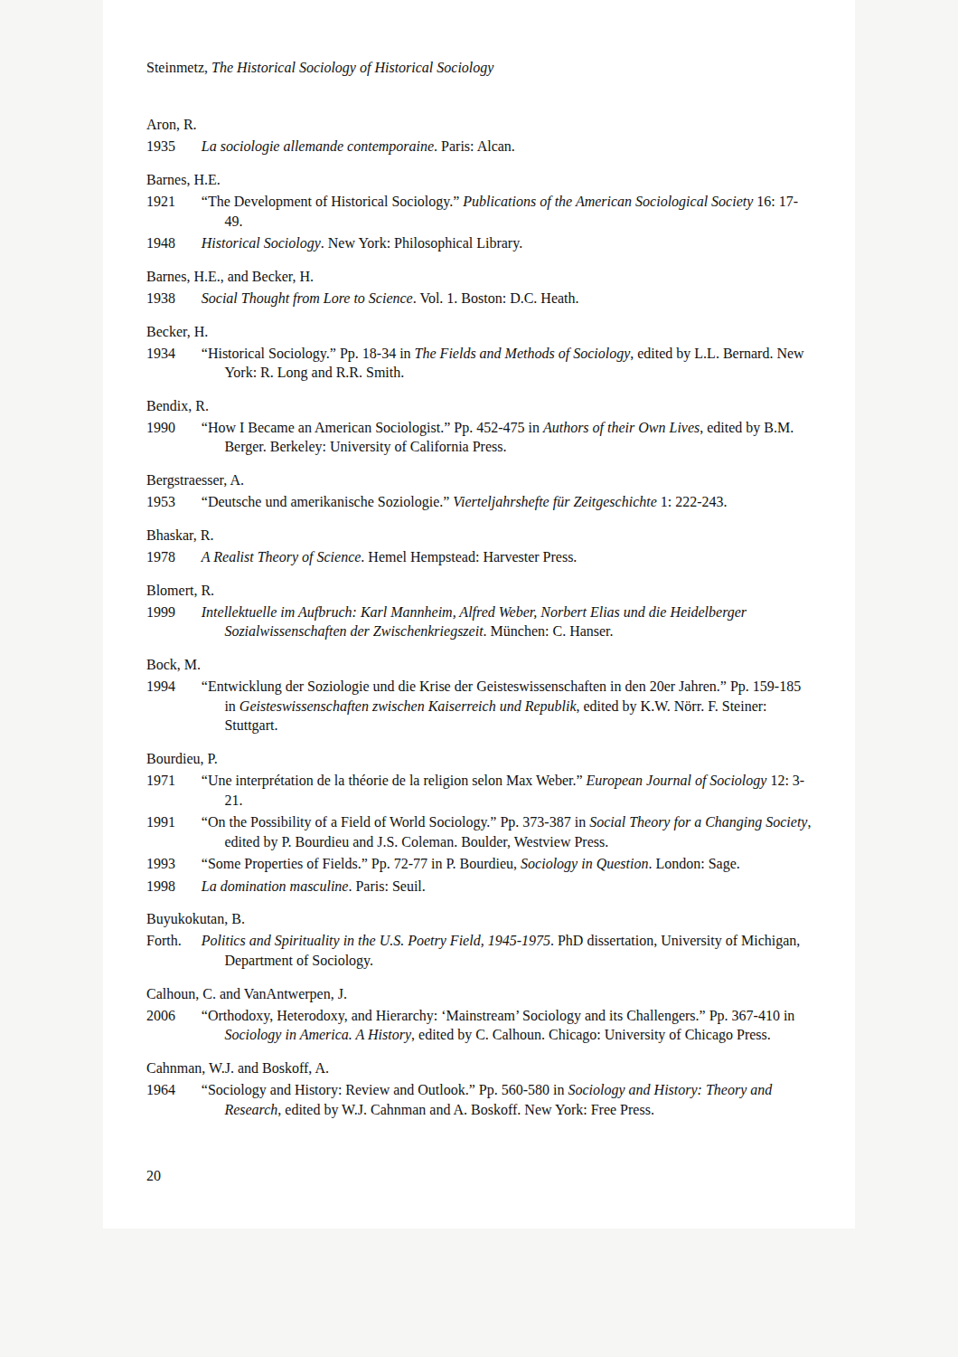Steinmetz, The Historical Sociology of Historical Sociology
Aron, R.
1935
La sociologie allemande contemporaine. Paris: Alcan.
Barnes, H.E.
1921
“The Development of Historical Sociology.” Publications of the American Sociological Society 16: 17-49.
1948
Historical Sociology. New York: Philosophical Library.
Barnes, H.E., and Becker, H.
1938
Social Thought from Lore to Science. Vol. 1. Boston: D.C. Heath.
Becker, H.
1934
“Historical Sociology.” Pp. 18-34 in The Fields and Methods of Sociology, edited by L.L. Bernard. New York: R. Long and R.R. Smith.
Bendix, R.
1990
“How I Became an American Sociologist.” Pp. 452-475 in Authors of their Own Lives, edited by B.M. Berger. Berkeley: University of California Press.
Bergstraesser, A.
1953
“Deutsche und amerikanische Soziologie.” Vierteljahrshefte für Zeitgeschichte 1: 222-243.
Bhaskar, R.
1978
A Realist Theory of Science. Hemel Hempstead: Harvester Press.
Blomert, R.
1999
Intellektuelle im Aufbruch: Karl Mannheim, Alfred Weber, Norbert Elias und die Heidelberger Sozialwissenschaften der Zwischenkriegszeit. München: C. Hanser.
Bock, M.
1994
“Entwicklung der Soziologie und die Krise der Geisteswissenschaften in den 20er Jahren.” Pp. 159-185 in Geisteswissenschaften zwischen Kaiserreich und Republik, edited by K.W. Nörr. F. Steiner: Stuttgart.
Bourdieu, P.
1971
“Une interprétation de la théorie de la religion selon Max Weber.” European Journal of Sociology 12: 3-21.
1991
“On the Possibility of a Field of World Sociology.” Pp. 373-387 in Social Theory for a Changing Society, edited by P. Bourdieu and J.S. Coleman. Boulder, Westview Press.
1993
“Some Properties of Fields.” Pp. 72-77 in P. Bourdieu, Sociology in Question. London: Sage.
1998
La domination masculine. Paris: Seuil.
Buyukokutan, B.
Forth.
Politics and Spirituality in the U.S. Poetry Field, 1945-1975. PhD dissertation, University of Michigan, Department of Sociology.
Calhoun, C. and VanAntwerpen, J.
2006
“Orthodoxy, Heterodoxy, and Hierarchy: ‘Mainstream’ Sociology and its Challengers.” Pp. 367-410 in Sociology in America. A History, edited by C. Calhoun. Chicago: University of Chicago Press.
Cahnman, W.J. and Boskoff, A.
1964
“Sociology and History: Review and Outlook.” Pp. 560-580 in Sociology and History: Theory and Research, edited by W.J. Cahnman and A. Boskoff. New York: Free Press.
20